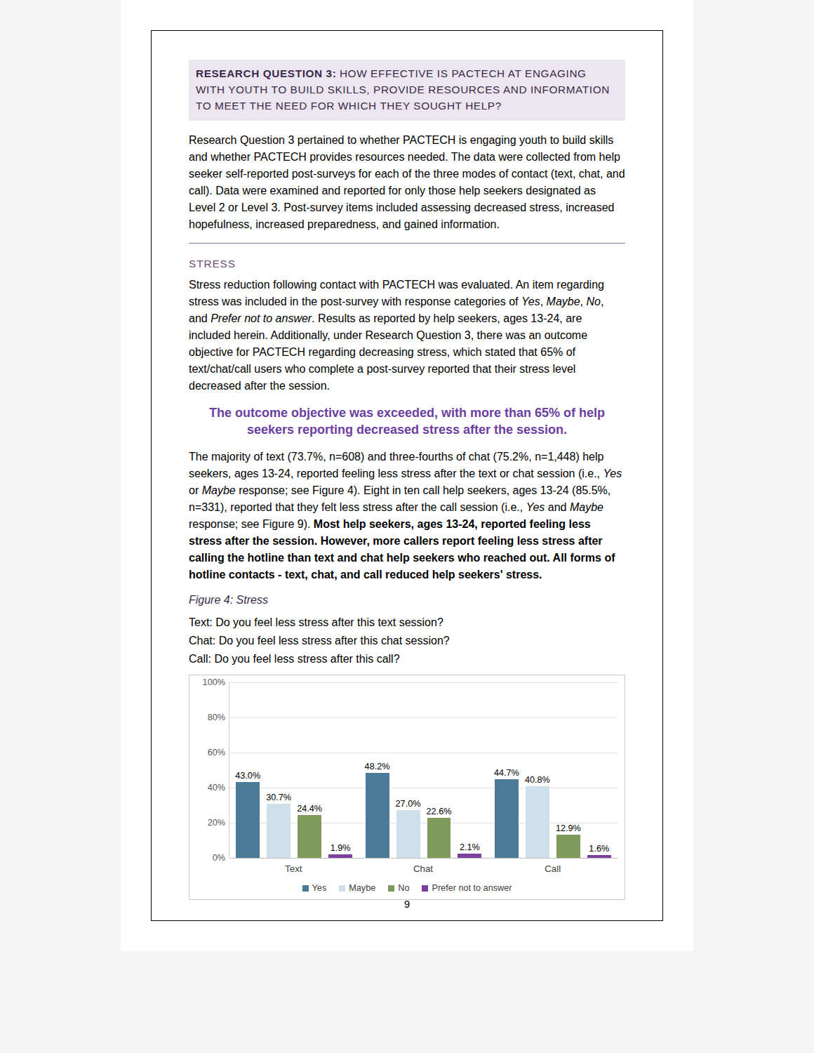RESEARCH QUESTION 3: HOW EFFECTIVE IS PACTECH AT ENGAGING WITH YOUTH TO BUILD SKILLS, PROVIDE RESOURCES AND INFORMATION TO MEET THE NEED FOR WHICH THEY SOUGHT HELP?
Research Question 3 pertained to whether PACTECH is engaging youth to build skills and whether PACTECH provides resources needed. The data were collected from help seeker self-reported post-surveys for each of the three modes of contact (text, chat, and call). Data were examined and reported for only those help seekers designated as Level 2 or Level 3. Post-survey items included assessing decreased stress, increased hopefulness, increased preparedness, and gained information.
STRESS
Stress reduction following contact with PACTECH was evaluated. An item regarding stress was included in the post-survey with response categories of Yes, Maybe, No, and Prefer not to answer. Results as reported by help seekers, ages 13-24, are included herein. Additionally, under Research Question 3, there was an outcome objective for PACTECH regarding decreasing stress, which stated that 65% of text/chat/call users who complete a post-survey reported that their stress level decreased after the session.
The outcome objective was exceeded, with more than 65% of help seekers reporting decreased stress after the session.
The majority of text (73.7%, n=608) and three-fourths of chat (75.2%, n=1,448) help seekers, ages 13-24, reported feeling less stress after the text or chat session (i.e., Yes or Maybe response; see Figure 4). Eight in ten call help seekers, ages 13-24 (85.5%, n=331), reported that they felt less stress after the call session (i.e., Yes and Maybe response; see Figure 9). Most help seekers, ages 13-24, reported feeling less stress after the session. However, more callers report feeling less stress after calling the hotline than text and chat help seekers who reached out. All forms of hotline contacts - text, chat, and call reduced help seekers' stress.
Figure 4: Stress
Text: Do you feel less stress after this text session?
Chat: Do you feel less stress after this chat session?
Call: Do you feel less stress after this call?
100%
80%
60%
40%
20%
0%
43.0%
30.7%
24.4%
1.9%
48.2%
27.0%
22.6%
2.1%
44.7%
40.8%
12.9%
1.6%
Text Chat Call
Yes Maybe No Prefer not to answer
9